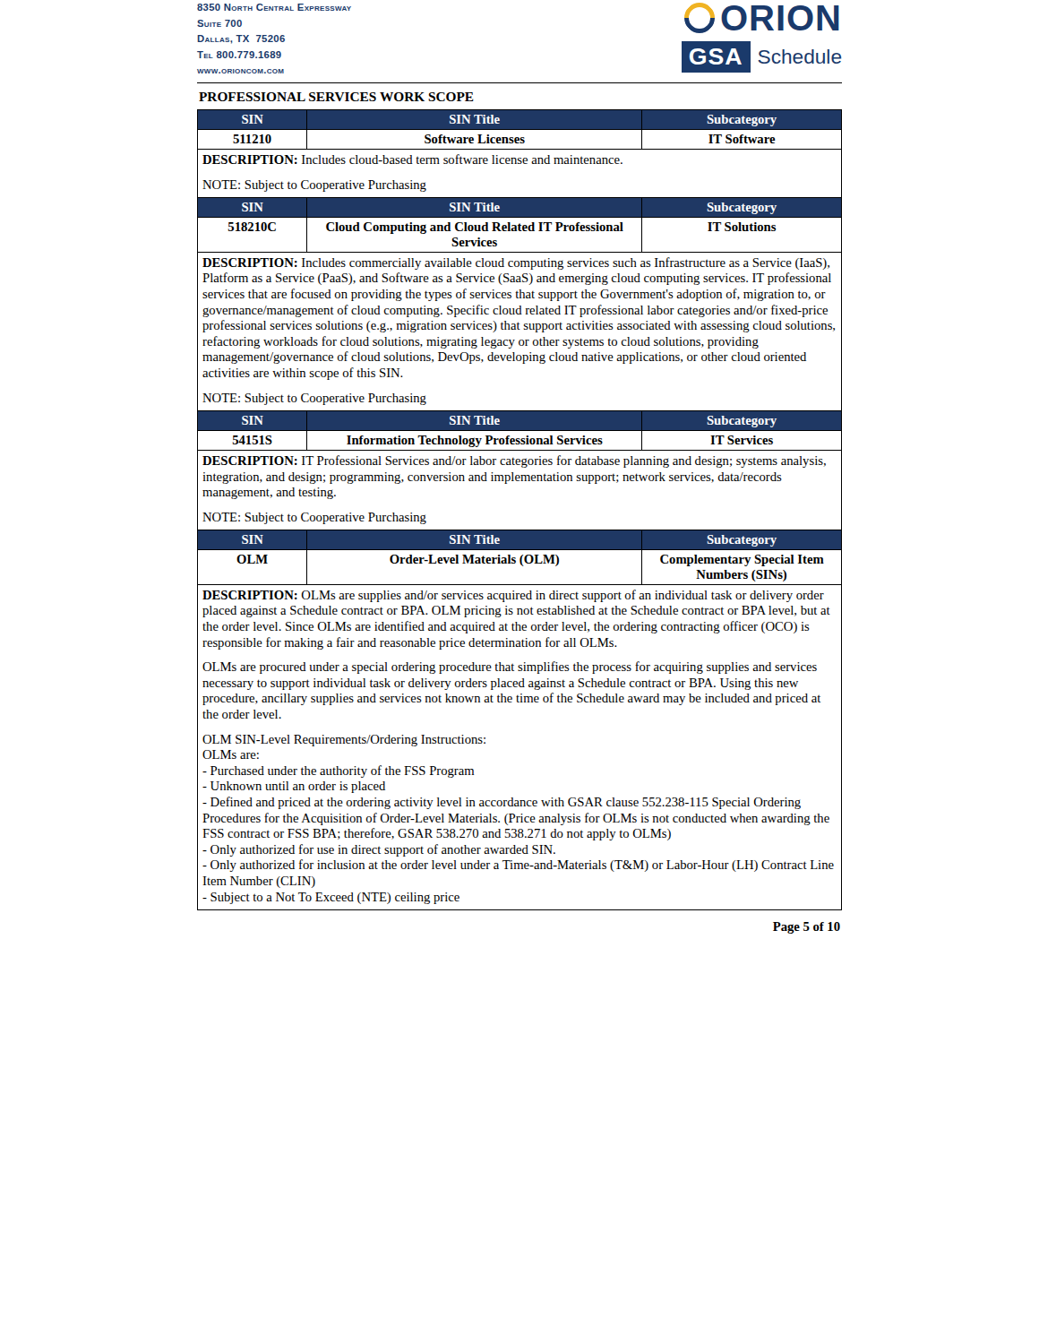8350 North Central Expressway
Suite 700
Dallas, TX 75206
Tel 800.779.1689
www.orioncom.com
ORION
GSA Schedule
PROFESSIONAL SERVICES WORK SCOPE
| SIN | SIN Title | Subcategory |
| --- | --- | --- |
| 511210 | Software Licenses | IT Software |
| DESCRIPTION: Includes cloud-based term software license and maintenance. NOTE: Subject to Cooperative Purchasing |
| SIN | SIN Title | Subcategory |
| 518210C | Cloud Computing and Cloud Related IT Professional Services | IT Solutions |
| DESCRIPTION: Includes commercially available cloud computing services such as Infrastructure as a Service (IaaS), Platform as a Service (PaaS), and Software as a Service (SaaS) and emerging cloud computing services. IT professional services that are focused on providing the types of services that support the Government's adoption of, migration to, or governance/management of cloud computing. Specific cloud related IT professional labor categories and/or fixed-price professional services solutions (e.g., migration services) that support activities associated with assessing cloud solutions, refactoring workloads for cloud solutions, migrating legacy or other systems to cloud solutions, providing management/governance of cloud solutions, DevOps, developing cloud native applications, or other cloud oriented activities are within scope of this SIN. NOTE: Subject to Cooperative Purchasing |
| SIN | SIN Title | Subcategory |
| 54151S | Information Technology Professional Services | IT Services |
| DESCRIPTION: IT Professional Services and/or labor categories for database planning and design; systems analysis, integration, and design; programming, conversion and implementation support; network services, data/records management, and testing. NOTE: Subject to Cooperative Purchasing |
| SIN | SIN Title | Subcategory |
| OLM | Order-Level Materials (OLM) | Complementary Special Item Numbers (SINs) |
| DESCRIPTION: OLMs are supplies and/or services acquired in direct support of an individual task or delivery order placed against a Schedule contract or BPA. OLM pricing is not established at the Schedule contract or BPA level, but at the order level. Since OLMs are identified and acquired at the order level, the ordering contracting officer (OCO) is responsible for making a fair and reasonable price determination for all OLMs. OLMs are procured under a special ordering procedure that simplifies the process for acquiring supplies and services necessary to support individual task or delivery orders placed against a Schedule contract or BPA. Using this new procedure, ancillary supplies and services not known at the time of the Schedule award may be included and priced at the order level. OLM SIN-Level Requirements/Ordering Instructions: OLMs are: - Purchased under the authority of the FSS Program - Unknown until an order is placed - Defined and priced at the ordering activity level in accordance with GSAR clause 552.238-115 Special Ordering Procedures for the Acquisition of Order-Level Materials. (Price analysis for OLMs is not conducted when awarding the FSS contract or FSS BPA; therefore, GSAR 538.270 and 538.271 do not apply to OLMs) - Only authorized for use in direct support of another awarded SIN. - Only authorized for inclusion at the order level under a Time-and-Materials (T&M) or Labor-Hour (LH) Contract Line Item Number (CLIN) - Subject to a Not To Exceed (NTE) ceiling price |
Page 5 of 10